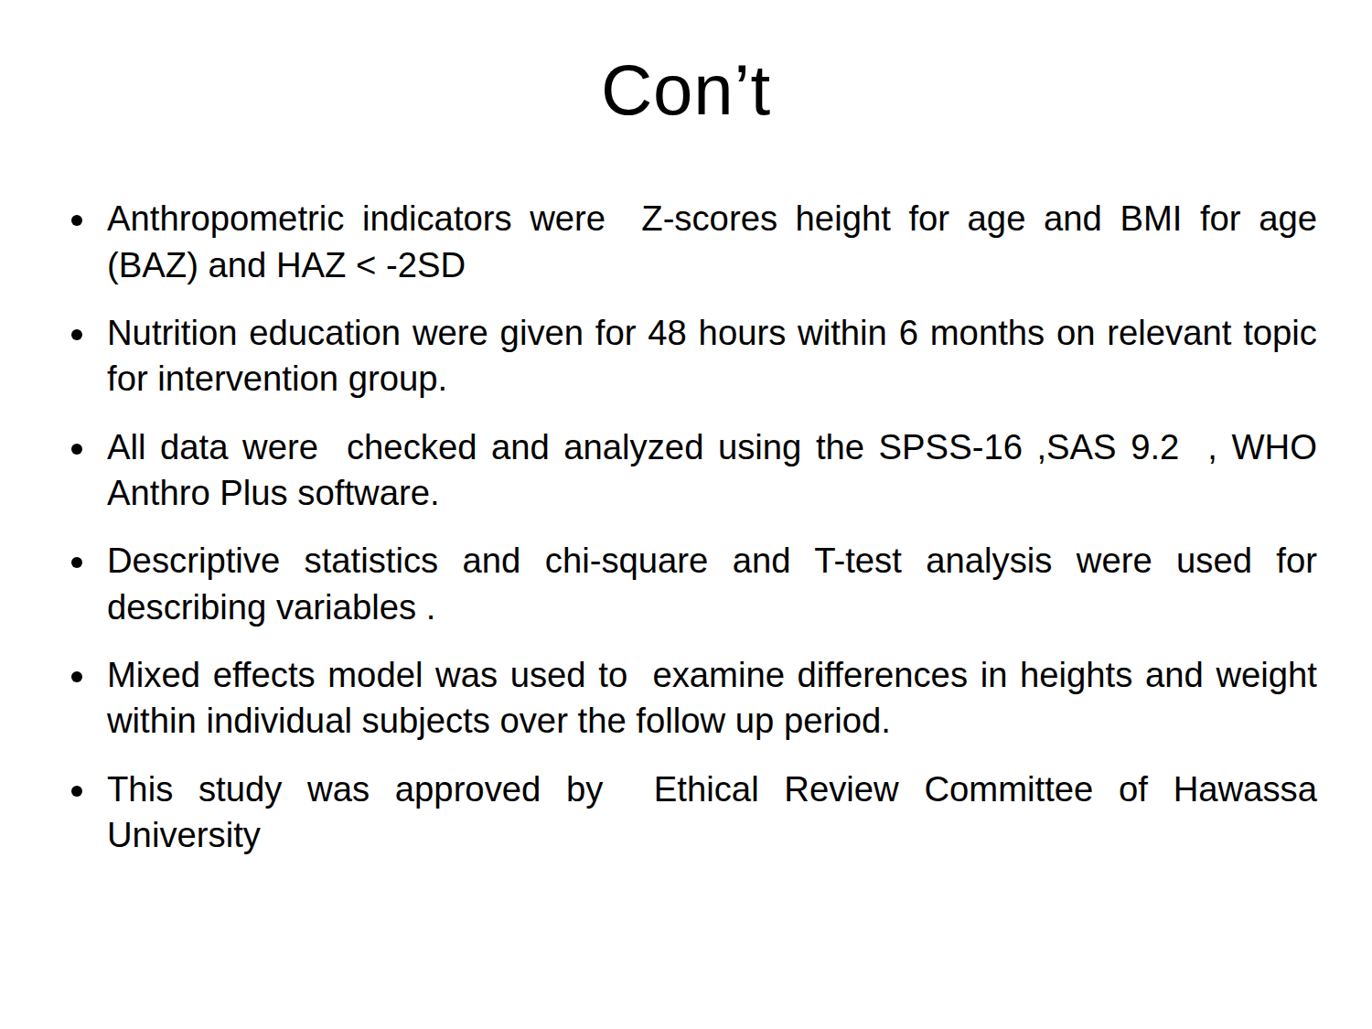Con’t
Anthropometric indicators were Z-scores height for age and BMI for age (BAZ) and HAZ < -2SD
Nutrition education were given for 48 hours within 6 months on relevant topic for intervention group.
All data were checked and analyzed using the SPSS-16 ,SAS 9.2 , WHO Anthro Plus software.
Descriptive statistics and chi-square and T-test analysis were used for describing variables .
Mixed effects model was used to examine differences in heights and weight within individual subjects over the follow up period.
This study was approved by Ethical Review Committee of Hawassa University